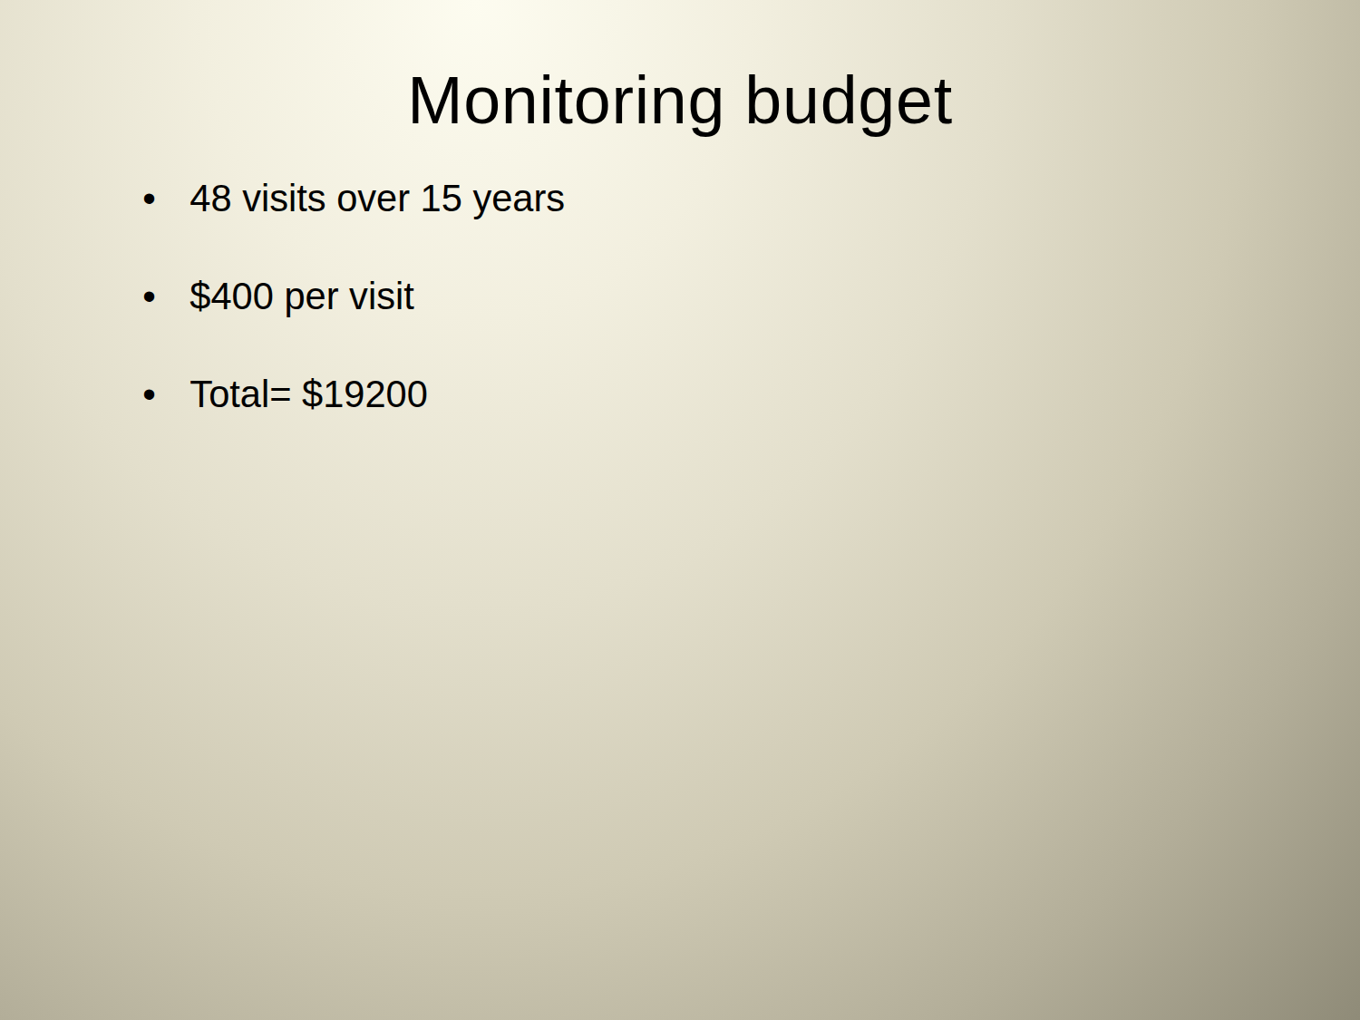Monitoring budget
48 visits over 15 years
$400 per visit
Total= $19200